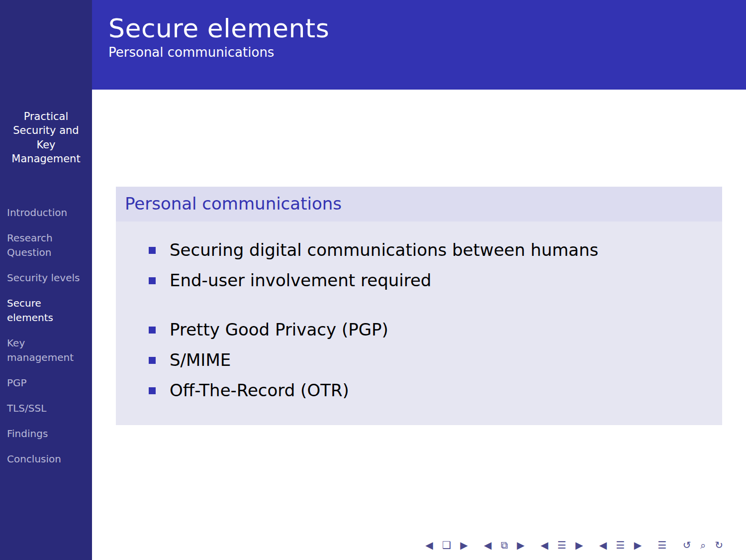Secure elements
Personal communications
Practical
Security and
Key
Management
Introduction
Research
Question
Security levels
Secure
elements
Key
management
PGP
TLS/SSL
Findings
Conclusion
Personal communications
Securing digital communications between humans
End-user involvement required
Pretty Good Privacy (PGP)
S/MIME
Off-The-Record (OTR)
◀ ❑ ▶ ◀ ⧉ ▶ ◀ ☰ ▶ ◀ ☰ ▶ ☰ ↺ ⌕ ↻